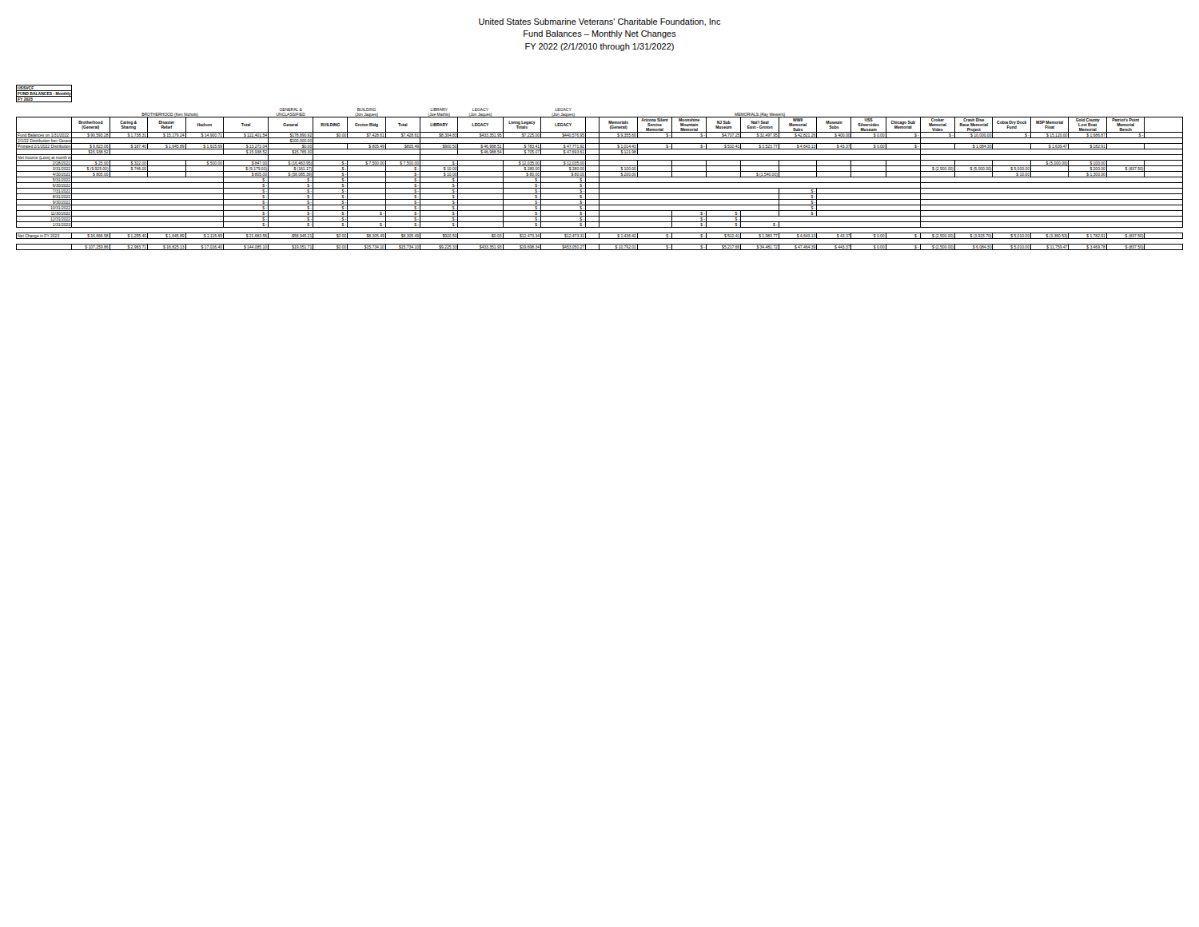United States Submarine Veterans' Charitable Foundation, Inc
Fund Balances – Monthly Net Changes
FY 2022 (2/1/2010 through 1/31/2022)
| USSVCF | |
| FUND BALANCES - Monthly Changes | |
| FY 2023 | |
| | | GENERAL & | BUILDING | LIBRARY | LEGACY | | LEGACY | | | |
| | BROTHERHOOD (Ken Nichols) | UNCLASSIFIED | (Jon Jaques) | (Joe Mathis) | (Jon Jaques) | | (Jon Jaques) | | MEMORIALS (Ray Wewers) | |
| | Brotherhood (General) | Caring & Sharing | Disaster Relief | Hudson | Total | General | BUILDING | Groton Bldg | Total | LIBRARY | LEGACY | Living Legacy Totals | LEGACY | | Memorials (General) | Arizona Silent Service Memorial | Moonshine Mountain Memorial | NJ Sub Museum | Nat'l Seal East - Groton | WWII Memorial Subs | Museum Subs | USS Silversides Museum | Chicago Sub Memorial | Croker Memorial Video | Crash Dive Base Memorial Project | Cobia Dry Dock Fund | MSP Memorial Float | Gold County Lost Boat Memorial | Patriot's Point Memorial Bench | |
| Fund Balances on 1/31/2022 | $ 90,593.28 | $ 1,738.31 | $ 15,179.24 | $ 14,900.71 | $ 122,401.54 | $178,890.92 | $0.00 | $7,428.61 | $7,428.61 | $8,304.83 | $433,351.95 | $7,225.00 | $440,576.95 | | $ 9,355.60 | $ - | $ - | $4,707.25 | $ 32,497.95 | $ 42,821.26 | $ 400.00 | $ 0.00 | $ - | $ - | $ 10,000.00 | $ - | $ 15,120.00 | $ 1,686.87 | $ - | |
| 2/1/22 Distribution fom General | | $100,000.00 | | | | | |
| Prorated 2/1/2022 Distribution | $ 9,823.06 | $ 187.40 | $ 1,645.89 | $ 1,615.69 | $ 13,272.04 | $0.00 | | $ 805.49 | $805.49 | $900.50 | $ 46,988.51 | $ 783.41 | $ 47,771.92 | | $ 1,014.43 | $ - | $ - | $ 510.41 | $ 3,523.77 | $ 4,643.13 | $ 43.37 | $ 0.00 | $ - | | $ 1,084.30 | | $ 1,639.47 | $ 182.91 | | |
| | $15,938.52 | | $ 15,938.52 | $15,765.30 | | | $ 46,988.54 | $ 705.07 | $ 47,693.61 | | $ 121.98 | | |
| Net Income (Loss) at month end | | | | | | | |
| 2/28/2022 | $ 25.00 | $ 322.00 | | $ 500.00 | $ 847.00 | $ (16,463.95) | $ - | $ 7,500.00 | $ 7,500.00 | $ - | | $ 12,035.00 | $ 12,035.00 | | | | | | | | | | | | | | $ (5,000.00) | $ 100.00 | | |
| 3/31/2022 | $ (9,925.00) | $ 746.00 | | | $ (9,179.00) | $ (161.17) | $ - | | $ - | $ 10.00 | | $ 280.00 | $ 280.00 | | $ 100.00 | | | | | | | | | $ (2,500.00) | $ (5,000.00) | $ 5,000.00 | | $ 200.00 | $ (837.50) | |
| 4/30/2022 | $ 805.00 | | | | $ 805.00 | $ (58,085.39) | $ - | | $ - | $ 10.00 | | $ 80.00 | $ 80.00 | | $ 200.00 | | | | $ (1,540.00) | | | | | | | $ 10.00 | | $ 1,300.00 | | |
| 5/31/2022 | | $ - | $ - | $ - | | $ - | $ - | | $ - | $ - | | | |
| 6/30/2022 | | $ - | $ - | $ - | | $ - | $ - | | $ - | $ - | | | |
| 7/31/2022 | | $ - | $ - | $ - | | $ - | $ - | | $ - | $ - | | | $ - | | |
| 8/31/2022 | | $ - | $ - | $ - | | $ - | $ - | | $ - | $ - | | | $ - | | |
| 9/30/2022 | | $ - | $ - | $ - | | $ - | $ - | | $ - | $ - | | | $ - | | |
| 10/31/2022 | | $ - | $ - | $ - | | $ - | $ - | | $ - | $ - | | | $ - | | |
| 11/30/2022 | | $ - | $ - | $ - | $ - | $ - | $ - | | $ - | $ - | | | $ - | $ - | | $ - | | |
| 12/31/2022 | | $ - | $ - | $ - | | $ - | $ - | | $ - | $ - | | | $ - | $ - | | |
| 1/31/2023 | | $ - | $ - | $ - | $ - | $ - | $ - | | $ - | $ - | | | $ - | $ - | $ - | | |
| Net Change in FY 2023 | $ 16,666.58 | $ 1,255.40 | $ 1,645.89 | $ 2,115.69 | $ 21,683.56 | -$58,945.21 | $0.00 | $8,305.49 | $8,305.49 | $920.50 | -$0.03 | $12,473.34 | $12,473.31 | | $ 1,436.42 | $ - | $ - | $ 510.41 | $ 1,983.77 | $ 4,643.13 | $ 43.37 | $ 0.00 | $ - | $ (2,500.00) | $ (3,915.70) | $ 5,010.00 | $ (3,360.53) | $ 1,782.91 | $ (837.50) | |
| | $ 107,259.86 | $ 2,983.71 | $ 16,825.13 | $ 17,016.40 | $ 144,085.10 | $19,051.71 | $0.00 | $15,734.10 | $15,734.10 | $9,225.33 | $433,351.93 | $19,698.34 | $453,050.27 | | $ 10,792.01 | $ - | $ - | $5,217.66 | $ 34,481.72 | $ 47,464.39 | $ 443.37 | $ 0.00 | $ - | $ (2,500.00) | $ 6,084.30 | $ 5,010.00 | $ 11,759.47 | $ 3,469.78 | $ (837.50) | |